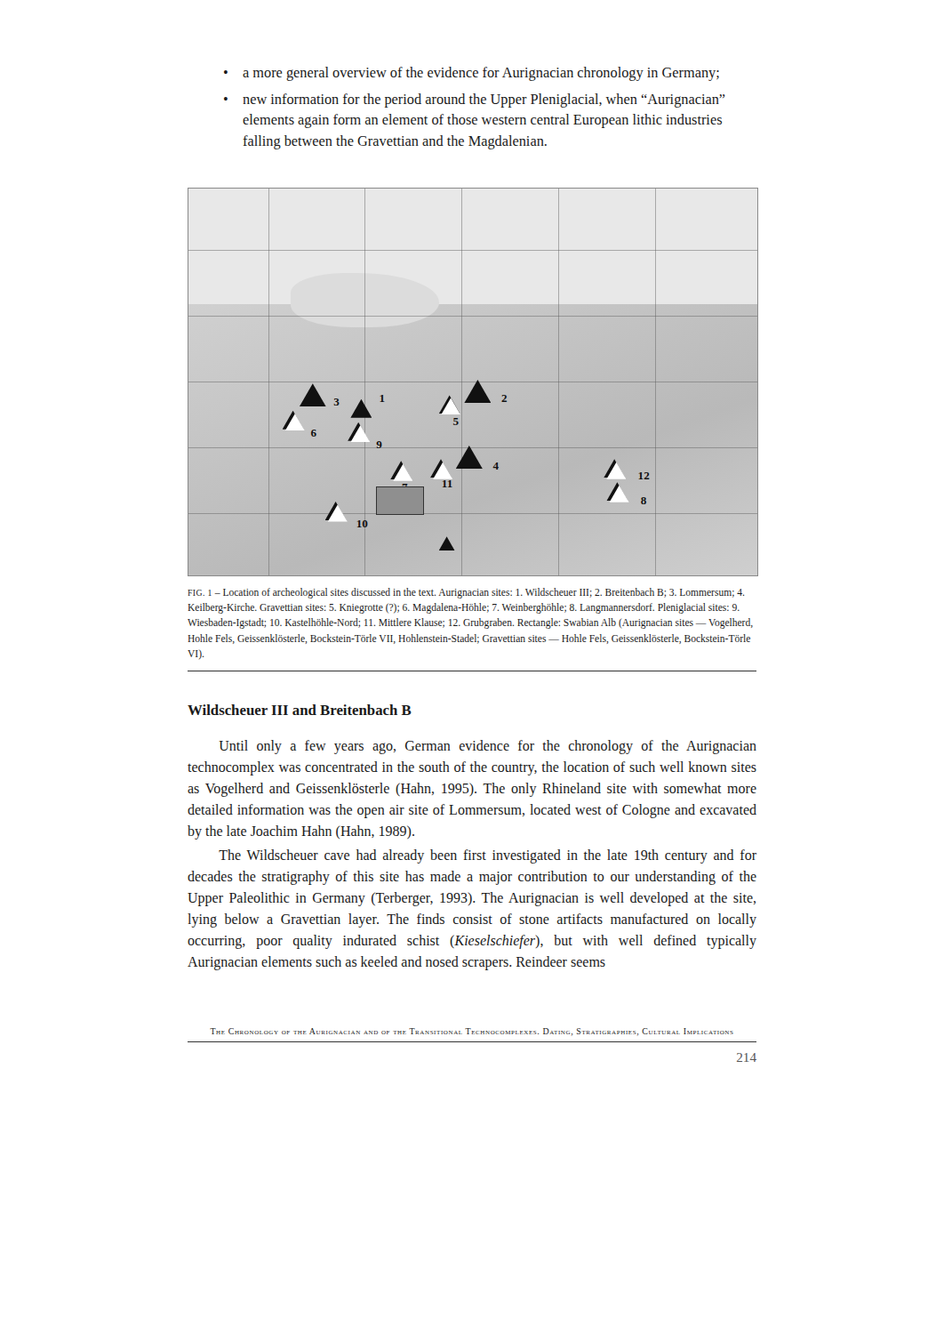a more general overview of the evidence for Aurignacian chronology in Germany;
new information for the period around the Upper Pleniglacial, when “Aurignacian” elements again form an element of those western central European lithic industries falling between the Gravettian and the Magdalenian.
3
6
1
9
2
5
4
11
7
12
8
10
FIG. 1 – Location of archeological sites discussed in the text. Aurignacian sites: 1. Wildscheuer III; 2. Breitenbach B; 3. Lommersum; 4. Keilberg-Kirche. Gravettian sites: 5. Kniegrotte (?); 6. Magdalena-Höhle; 7. Weinberghöhle; 8. Langmannersdorf. Pleniglacial sites: 9. Wiesbaden-Igstadt; 10. Kastelhöhle-Nord; 11. Mittlere Klause; 12. Grubgraben. Rectangle: Swabian Alb (Aurignacian sites — Vogelherd, Hohle Fels, Geissenklösterle, Bockstein-Törle VII, Hohlenstein-Stadel; Gravettian sites — Hohle Fels, Geissenklösterle, Bockstein-Törle VI).
Wildscheuer III and Breitenbach B
Until only a few years ago, German evidence for the chronology of the Aurignacian technocomplex was concentrated in the south of the country, the location of such well known sites as Vogelherd and Geissenklösterle (Hahn, 1995). The only Rhineland site with somewhat more detailed information was the open air site of Lommersum, located west of Cologne and excavated by the late Joachim Hahn (Hahn, 1989).
The Wildscheuer cave had already been first investigated in the late 19th century and for decades the stratigraphy of this site has made a major contribution to our understanding of the Upper Paleolithic in Germany (Terberger, 1993). The Aurignacian is well developed at the site, lying below a Gravettian layer. The finds consist of stone artifacts manufactured on locally occurring, poor quality indurated schist (Kieselschiefer), but with well defined typically Aurignacian elements such as keeled and nosed scrapers. Reindeer seems
The Chronology of the Aurignacian and of the Transitional Technocomplexes. Dating, Stratigraphies, Cultural Implications
214